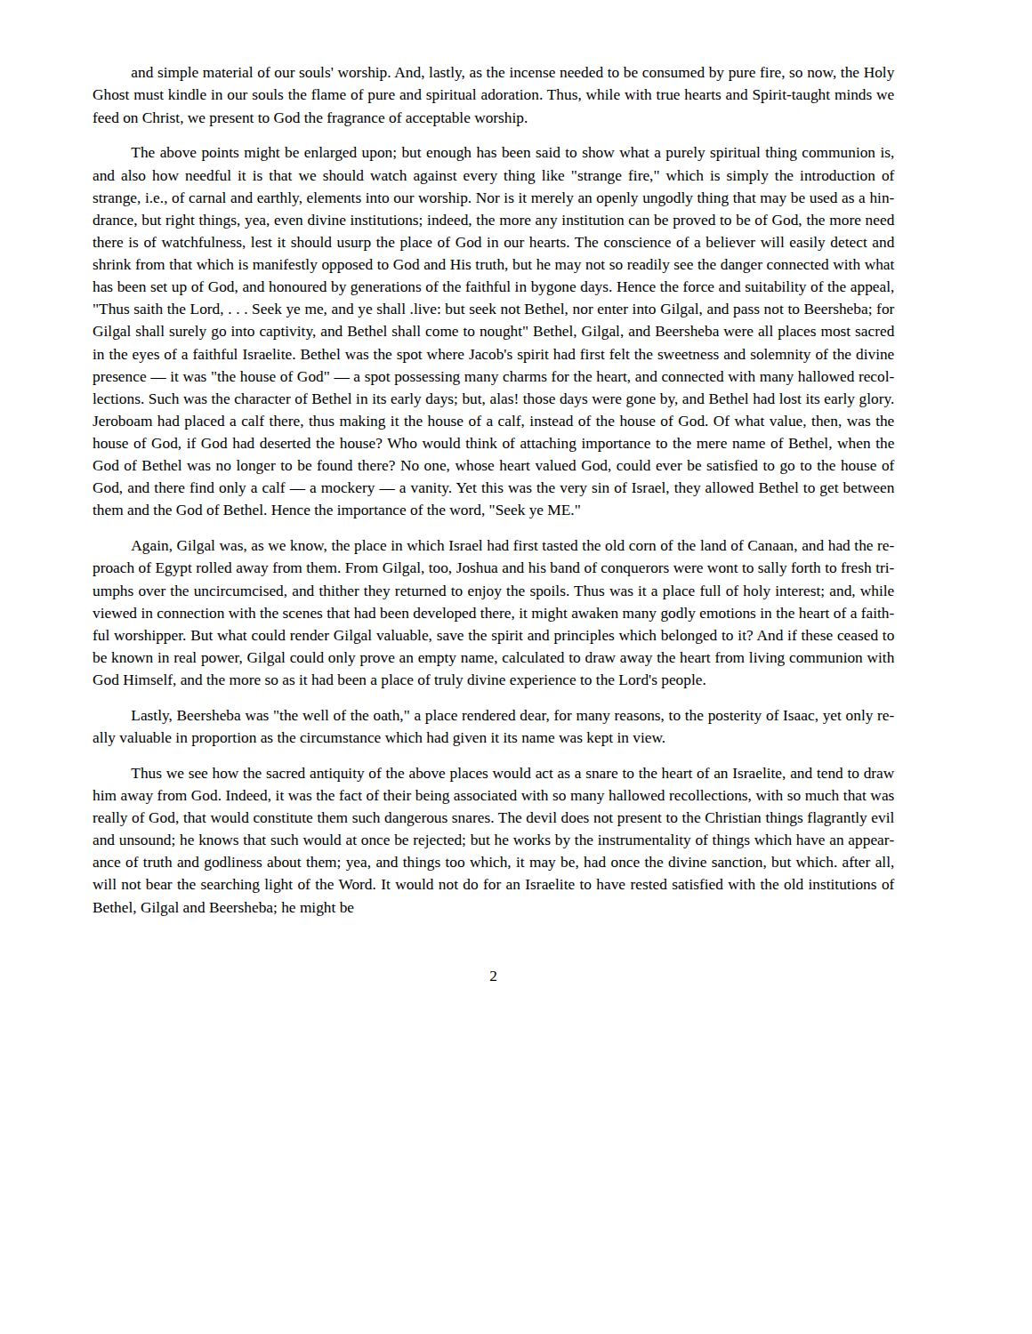and simple material of our souls' worship. And, lastly, as the incense needed to be consumed by pure fire, so now, the Holy Ghost must kindle in our souls the flame of pure and spiritual adoration. Thus, while with true hearts and Spirit-taught minds we feed on Christ, we present to God the fragrance of acceptable worship.
The above points might be enlarged upon; but enough has been said to show what a purely spiritual thing communion is, and also how needful it is that we should watch against every thing like "strange fire," which is simply the introduction of strange, i.e., of carnal and earthly, elements into our worship. Nor is it merely an openly ungodly thing that may be used as a hindrance, but right things, yea, even divine institutions; indeed, the more any institution can be proved to be of God, the more need there is of watchfulness, lest it should usurp the place of God in our hearts. The conscience of a believer will easily detect and shrink from that which is manifestly opposed to God and His truth, but he may not so readily see the danger connected with what has been set up of God, and honoured by generations of the faithful in bygone days. Hence the force and suitability of the appeal, "Thus saith the Lord, . . . Seek ye me, and ye shall .live: but seek not Bethel, nor enter into Gilgal, and pass not to Beersheba; for Gilgal shall surely go into captivity, and Bethel shall come to nought" Bethel, Gilgal, and Beersheba were all places most sacred in the eyes of a faithful Israelite. Bethel was the spot where Jacob's spirit had first felt the sweetness and solemnity of the divine presence — it was "the house of God" — a spot possessing many charms for the heart, and connected with many hallowed recollections. Such was the character of Bethel in its early days; but, alas! those days were gone by, and Bethel had lost its early glory. Jeroboam had placed a calf there, thus making it the house of a calf, instead of the house of God. Of what value, then, was the house of God, if God had deserted the house? Who would think of attaching importance to the mere name of Bethel, when the God of Bethel was no longer to be found there? No one, whose heart valued God, could ever be satisfied to go to the house of God, and there find only a calf — a mockery — a vanity. Yet this was the very sin of Israel, they allowed Bethel to get between them and the God of Bethel. Hence the importance of the word, "Seek ye ME."
Again, Gilgal was, as we know, the place in which Israel had first tasted the old corn of the land of Canaan, and had the reproach of Egypt rolled away from them. From Gilgal, too, Joshua and his band of conquerors were wont to sally forth to fresh triumphs over the uncircumcised, and thither they returned to enjoy the spoils. Thus was it a place full of holy interest; and, while viewed in connection with the scenes that had been developed there, it might awaken many godly emotions in the heart of a faithful worshipper. But what could render Gilgal valuable, save the spirit and principles which belonged to it? And if these ceased to be known in real power, Gilgal could only prove an empty name, calculated to draw away the heart from living communion with God Himself, and the more so as it had been a place of truly divine experience to the Lord's people.
Lastly, Beersheba was "the well of the oath," a place rendered dear, for many reasons, to the posterity of Isaac, yet only really valuable in proportion as the circumstance which had given it its name was kept in view.
Thus we see how the sacred antiquity of the above places would act as a snare to the heart of an Israelite, and tend to draw him away from God. Indeed, it was the fact of their being associated with so many hallowed recollections, with so much that was really of God, that would constitute them such dangerous snares. The devil does not present to the Christian things flagrantly evil and unsound; he knows that such would at once be rejected; but he works by the instrumentality of things which have an appearance of truth and godliness about them; yea, and things too which, it may be, had once the divine sanction, but which. after all, will not bear the searching light of the Word. It would not do for an Israelite to have rested satisfied with the old institutions of Bethel, Gilgal and Beersheba; he might be
2